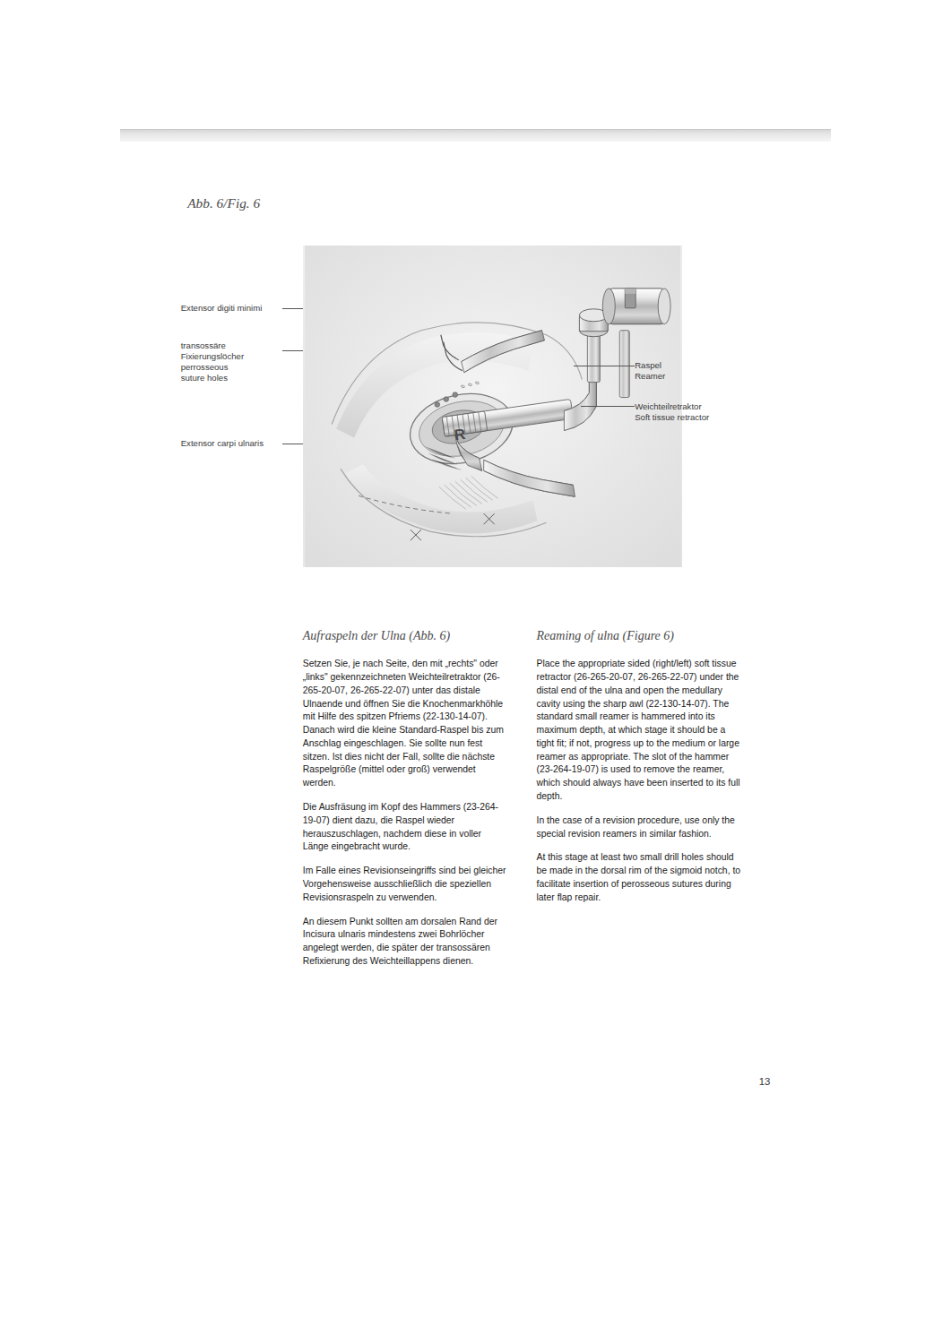Abb. 6/Fig. 6
Extensor digiti minimi
transossäre
Fixierungslöcher
perrosseous
suture holes
Extensor carpi ulnaris
R 0 0 0
Raspel
Reamer
Weichteilretraktor
Soft tissue retractor
Aufraspeln der Ulna (Abb. 6)
Setzen Sie, je nach Seite, den mit „rechts" oder „links" gekennzeichneten Weichteilretraktor (26-265-20-07, 26-265-22-07) unter das distale Ulnaende und öffnen Sie die Knochenmarkhöhle mit Hilfe des spitzen Pfriems (22-130-14-07). Danach wird die kleine Standard-Raspel bis zum Anschlag eingeschlagen. Sie sollte nun fest sitzen. Ist dies nicht der Fall, sollte die nächste Raspelgröße (mittel oder groß) verwendet werden.
Die Ausfräsung im Kopf des Hammers (23-264-19-07) dient dazu, die Raspel wieder herauszuschlagen, nachdem diese in voller Länge eingebracht wurde.
Im Falle eines Revisionseingriffs sind bei gleicher Vorgehensweise ausschließlich die speziellen Revisionsraspeln zu verwenden.
An diesem Punkt sollten am dorsalen Rand der Incisura ulnaris mindestens zwei Bohrlöcher angelegt werden, die später der transossären Refixierung des Weichteillappens dienen.
Reaming of ulna (Figure 6)
Place the appropriate sided (right/left) soft tissue retractor (26-265-20-07, 26-265-22-07) under the distal end of the ulna and open the medullary cavity using the sharp awl (22-130-14-07). The standard small reamer is hammered into its maximum depth, at which stage it should be a tight fit; if not, progress up to the medium or large reamer as appropriate. The slot of the hammer (23-264-19-07) is used to remove the reamer, which should always have been inserted to its full depth.
In the case of a revision procedure, use only the special revision reamers in similar fashion.
At this stage at least two small drill holes should be made in the dorsal rim of the sigmoid notch, to facilitate insertion of perosseous sutures during later flap repair.
13